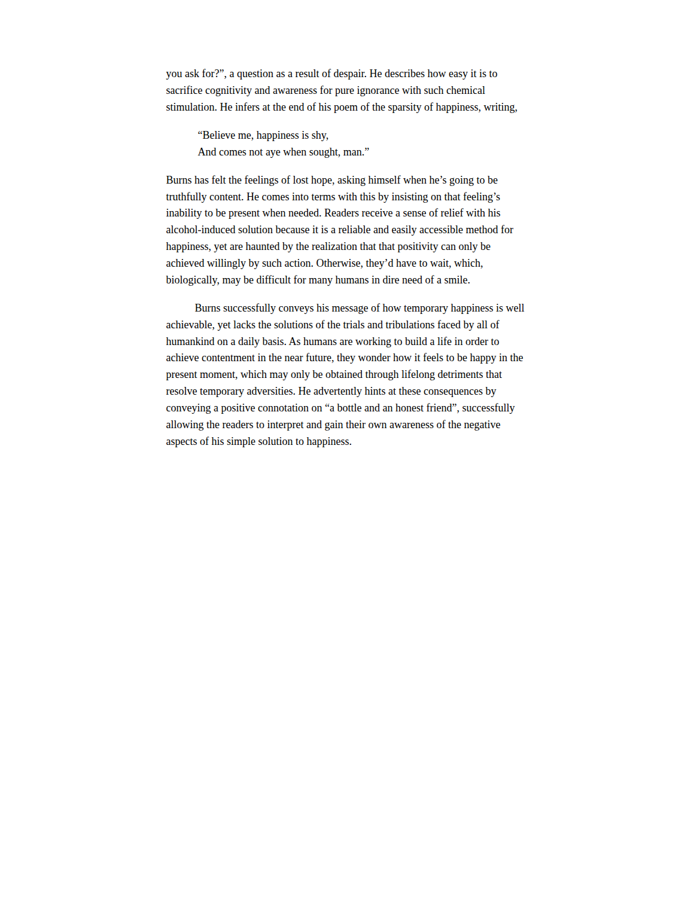you ask for?”, a question as a result of despair. He describes how easy it is to sacrifice cognitivity and awareness for pure ignorance with such chemical stimulation. He infers at the end of his poem of the sparsity of happiness, writing,
“Believe me, happiness is shy,
And comes not aye when sought, man.”
Burns has felt the feelings of lost hope, asking himself when he’s going to be truthfully content. He comes into terms with this by insisting on that feeling’s inability to be present when needed. Readers receive a sense of relief with his alcohol-induced solution because it is a reliable and easily accessible method for happiness, yet are haunted by the realization that that positivity can only be achieved willingly by such action. Otherwise, they’d have to wait, which, biologically, may be difficult for many humans in dire need of a smile.
Burns successfully conveys his message of how temporary happiness is well achievable, yet lacks the solutions of the trials and tribulations faced by all of humankind on a daily basis. As humans are working to build a life in order to achieve contentment in the near future, they wonder how it feels to be happy in the present moment, which may only be obtained through lifelong detriments that resolve temporary adversities. He advertently hints at these consequences by conveying a positive connotation on “a bottle and an honest friend”, successfully allowing the readers to interpret and gain their own awareness of the negative aspects of his simple solution to happiness.